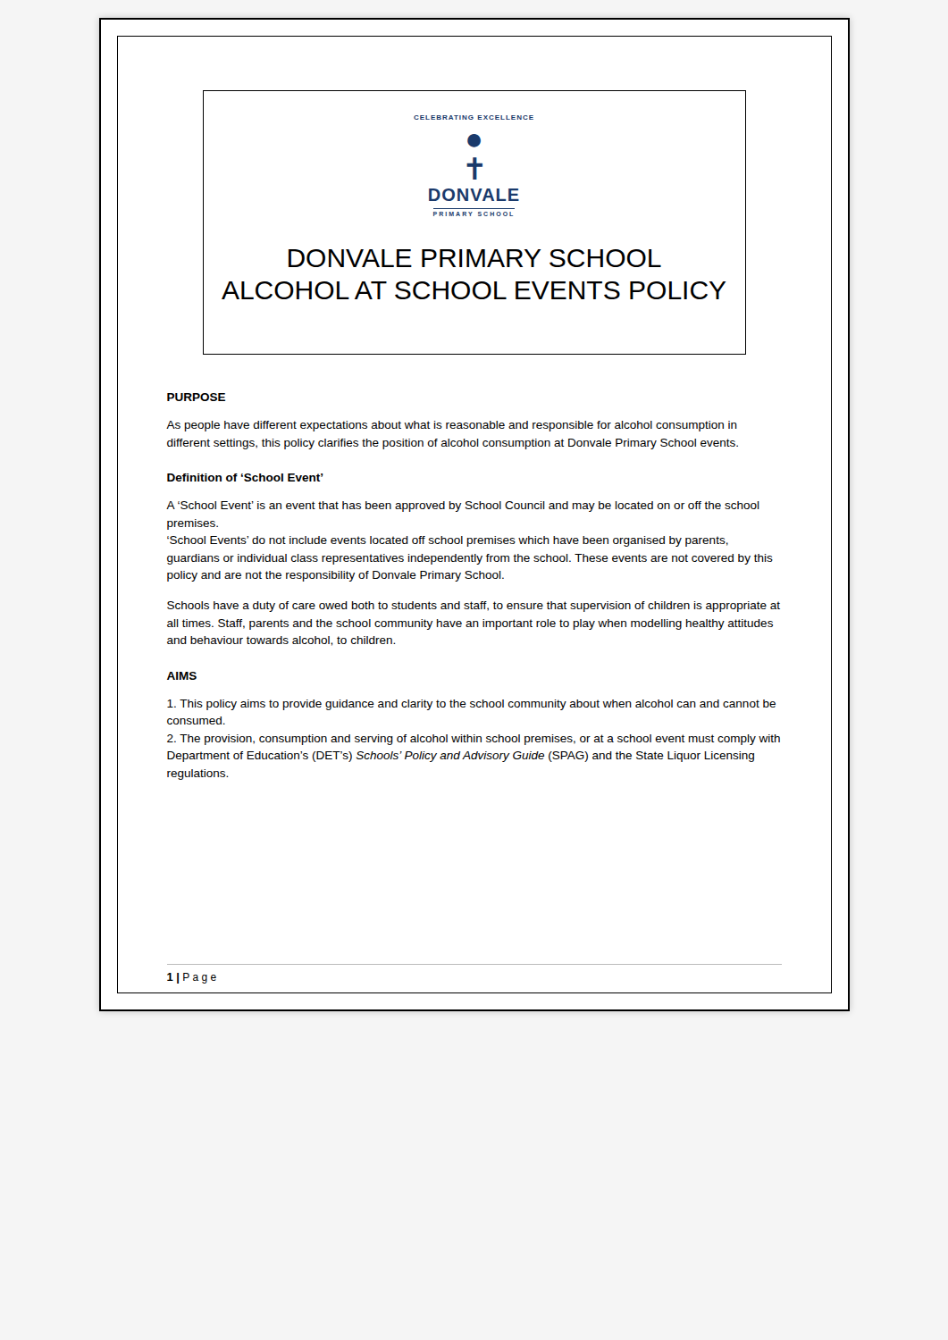CELEBRATING EXCELLENCE
●
✝
DONVALE
PRIMARY SCHOOL
DONVALE PRIMARY SCHOOL ALCOHOL AT SCHOOL EVENTS POLICY
PURPOSE
As people have different expectations about what is reasonable and responsible for alcohol consumption in different settings, this policy clarifies the position of alcohol consumption at Donvale Primary School events.
Definition of ‘School Event’
A ‘School Event’ is an event that has been approved by School Council and may be located on or off the school premises.
‘School Events’ do not include events located off school premises which have been organised by parents, guardians or individual class representatives independently from the school. These events are not covered by this policy and are not the responsibility of Donvale Primary School.
Schools have a duty of care owed both to students and staff, to ensure that supervision of children is appropriate at all times. Staff, parents and the school community have an important role to play when modelling healthy attitudes and behaviour towards alcohol, to children.
AIMS
1. This policy aims to provide guidance and clarity to the school community about when alcohol can and cannot be consumed.
2. The provision, consumption and serving of alcohol within school premises, or at a school event must comply with Department of Education’s (DET’s) Schools’ Policy and Advisory Guide (SPAG) and the State Liquor Licensing regulations.
1 | P a g e